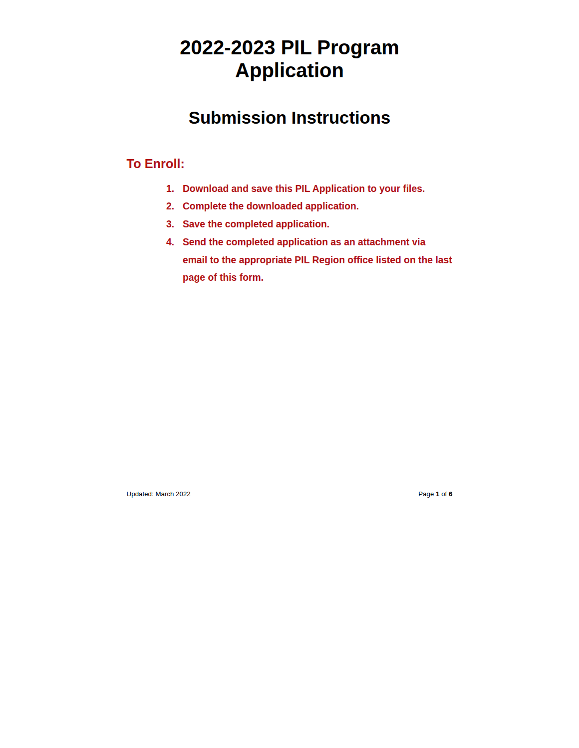2022-2023 PIL Program Application
Submission Instructions
To Enroll:
Download and save this PIL Application to your files.
Complete the downloaded application.
Save the completed application.
Send the completed application as an attachment via email to the appropriate PIL Region office listed on the last page of this form.
Updated: March 2022
Page 1 of 6